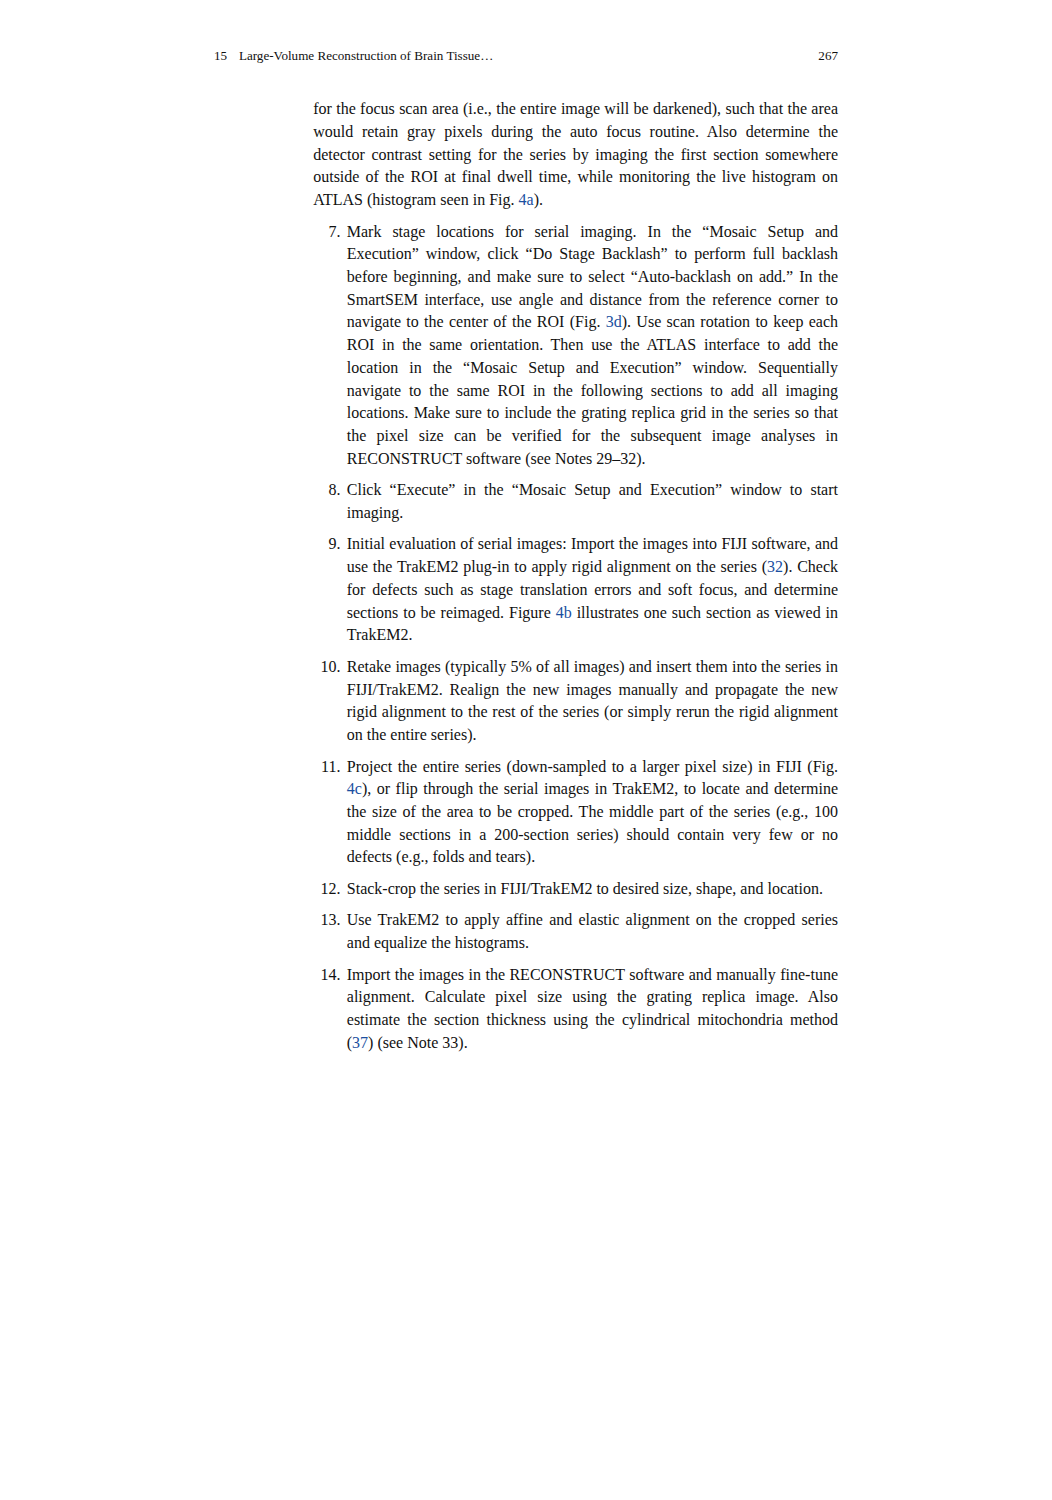15 Large-Volume Reconstruction of Brain Tissue… 267
for the focus scan area (i.e., the entire image will be darkened), such that the area would retain gray pixels during the auto focus routine. Also determine the detector contrast setting for the series by imaging the first section somewhere outside of the ROI at final dwell time, while monitoring the live histogram on ATLAS (histogram seen in Fig. 4a).
7 Mark stage locations for serial imaging. In the “Mosaic Setup and Execution” window, click “Do Stage Backlash” to perform full backlash before beginning, and make sure to select “Auto-backlash on add.” In the SmartSEM interface, use angle and distance from the reference corner to navigate to the center of the ROI (Fig. 3d). Use scan rotation to keep each ROI in the same orientation. Then use the ATLAS interface to add the location in the “Mosaic Setup and Execution” window. Sequentially navigate to the same ROI in the following sections to add all imaging locations. Make sure to include the grating replica grid in the series so that the pixel size can be verified for the subsequent image analyses in RECONSTRUCT software (see Notes 29–32).
8 Click “Execute” in the “Mosaic Setup and Execution” window to start imaging.
9 Initial evaluation of serial images: Import the images into FIJI software, and use the TrakEM2 plug-in to apply rigid alignment on the series (32). Check for defects such as stage translation errors and soft focus, and determine sections to be reimaged. Figure 4b illustrates one such section as viewed in TrakEM2.
10 Retake images (typically 5% of all images) and insert them into the series in FIJI/TrakEM2. Realign the new images manually and propagate the new rigid alignment to the rest of the series (or simply rerun the rigid alignment on the entire series).
11 Project the entire series (down-sampled to a larger pixel size) in FIJI (Fig. 4c), or flip through the serial images in TrakEM2, to locate and determine the size of the area to be cropped. The middle part of the series (e.g., 100 middle sections in a 200-section series) should contain very few or no defects (e.g., folds and tears).
12 Stack-crop the series in FIJI/TrakEM2 to desired size, shape, and location.
13 Use TrakEM2 to apply affine and elastic alignment on the cropped series and equalize the histograms.
14 Import the images in the RECONSTRUCT software and manually fine-tune alignment. Calculate pixel size using the grating replica image. Also estimate the section thickness using the cylindrical mitochondria method (37) (see Note 33).